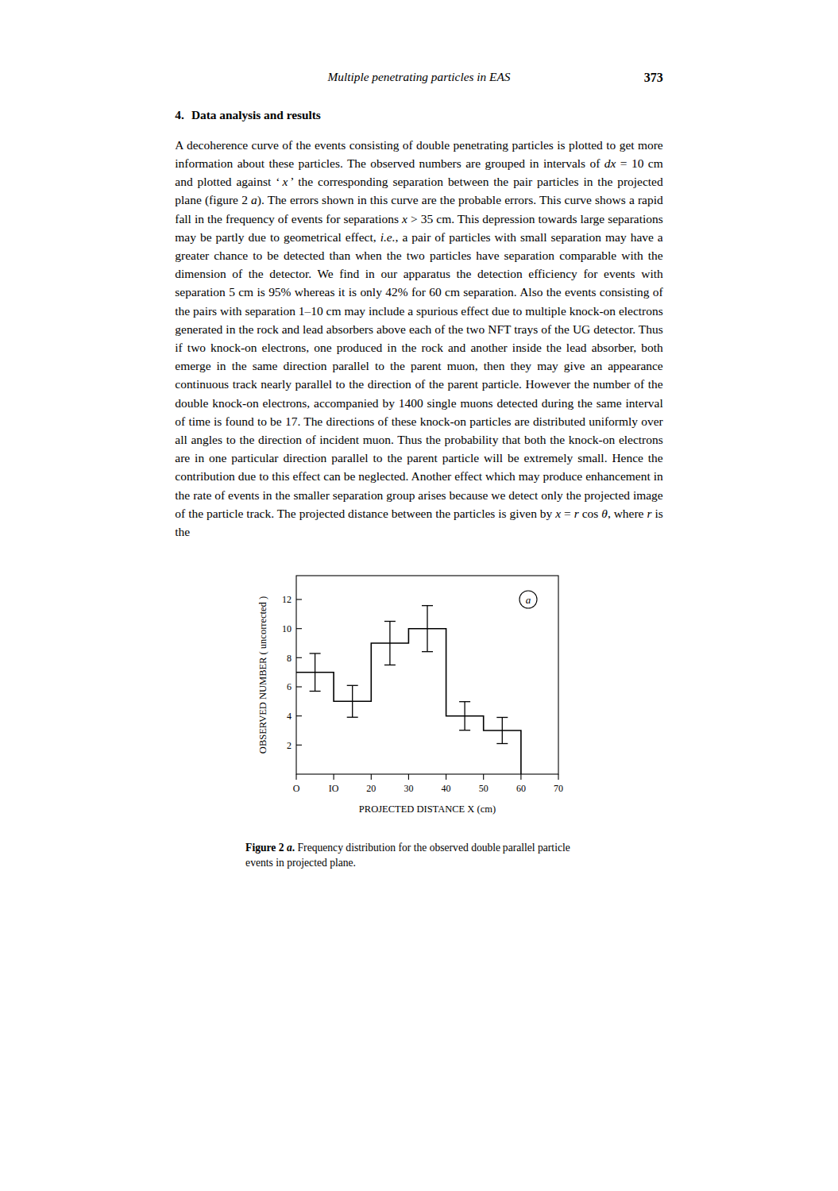Multiple penetrating particles in EAS 373
4. Data analysis and results
A decoherence curve of the events consisting of double penetrating particles is plotted to get more information about these particles. The observed numbers are grouped in intervals of dx = 10 cm and plotted against ‘ x ’ the corresponding separation between the pair particles in the projected plane (figure 2 a). The errors shown in this curve are the probable errors. This curve shows a rapid fall in the frequency of events for separations x > 35 cm. This depression towards large separations may be partly due to geometrical effect, i.e., a pair of particles with small separation may have a greater chance to be detected than when the two particles have separation comparable with the dimension of the detector. We find in our apparatus the detection efficiency for events with separation 5 cm is 95% whereas it is only 42% for 60 cm separation. Also the events consisting of the pairs with separation 1–10 cm may include a spurious effect due to multiple knock-on electrons generated in the rock and lead absorbers above each of the two NFT trays of the UG detector. Thus if two knock-on electrons, one produced in the rock and another inside the lead absorber, both emerge in the same direction parallel to the parent muon, then they may give an appearance continuous track nearly parallel to the direction of the parent particle. However the number of the double knock-on electrons, accompanied by 1400 single muons detected during the same interval of time is found to be 17. The directions of these knock-on particles are distributed uniformly over all angles to the direction of incident muon. Thus the probability that both the knock-on electrons are in one particular direction parallel to the parent particle will be extremely small. Hence the contribution due to this effect can be neglected. Another effect which may produce enhancement in the rate of events in the smaller separation group arises because we detect only the projected image of the particle track. The projected distance between the particles is given by x = r cos θ, where r is the
a 2 4 6 8 10 12 O IO 20 30 40 50 60 70 OBSERVED NUMBER ( uncorrected ) PROJECTED DISTANCE X (cm)
Figure 2 a. Frequency distribution for the observed double parallel particle events in projected plane.